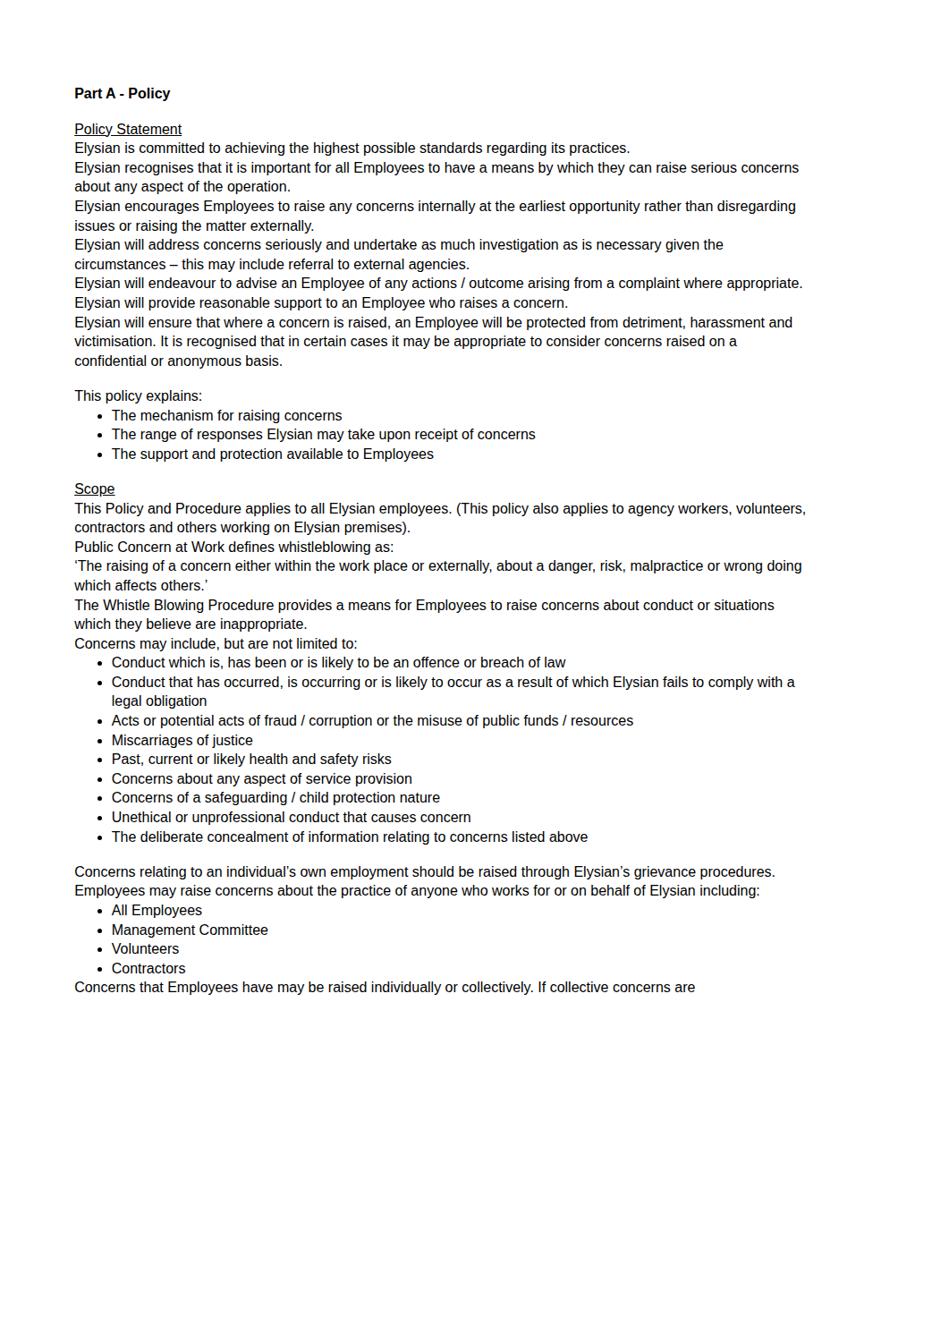Part A - Policy
Policy Statement
Elysian is committed to achieving the highest possible standards regarding its practices.
Elysian recognises that it is important for all Employees to have a means by which they can raise serious concerns about any aspect of the operation.
Elysian encourages Employees to raise any concerns internally at the earliest opportunity rather than disregarding issues or raising the matter externally.
Elysian will address concerns seriously and undertake as much investigation as is necessary given the circumstances – this may include referral to external agencies.
Elysian will endeavour to advise an Employee of any actions / outcome arising from a complaint where appropriate.
Elysian will provide reasonable support to an Employee who raises a concern.
Elysian will ensure that where a concern is raised, an Employee will be protected from detriment, harassment and victimisation. It is recognised that in certain cases it may be appropriate to consider concerns raised on a confidential or anonymous basis.
This policy explains:
The mechanism for raising concerns
The range of responses Elysian may take upon receipt of concerns
The support and protection available to Employees
Scope
This Policy and Procedure applies to all Elysian employees. (This policy also applies to agency workers, volunteers, contractors and others working on Elysian premises).
Public Concern at Work defines whistleblowing as:
‘The raising of a concern either within the work place or externally, about a danger, risk, malpractice or wrong doing which affects others.’
The Whistle Blowing Procedure provides a means for Employees to raise concerns about conduct or situations which they believe are inappropriate.
Concerns may include, but are not limited to:
Conduct which is, has been or is likely to be an offence or breach of law
Conduct that has occurred, is occurring or is likely to occur as a result of which Elysian fails to comply with a legal obligation
Acts or potential acts of fraud / corruption or the misuse of public funds / resources
Miscarriages of justice
Past, current or likely health and safety risks
Concerns about any aspect of service provision
Concerns of a safeguarding / child protection nature
Unethical or unprofessional conduct that causes concern
The deliberate concealment of information relating to concerns listed above
Concerns relating to an individual’s own employment should be raised through Elysian’s grievance procedures.
Employees may raise concerns about the practice of anyone who works for or on behalf of Elysian including:
All Employees
Management Committee
Volunteers
Contractors
Concerns that Employees have may be raised individually or collectively. If collective concerns are